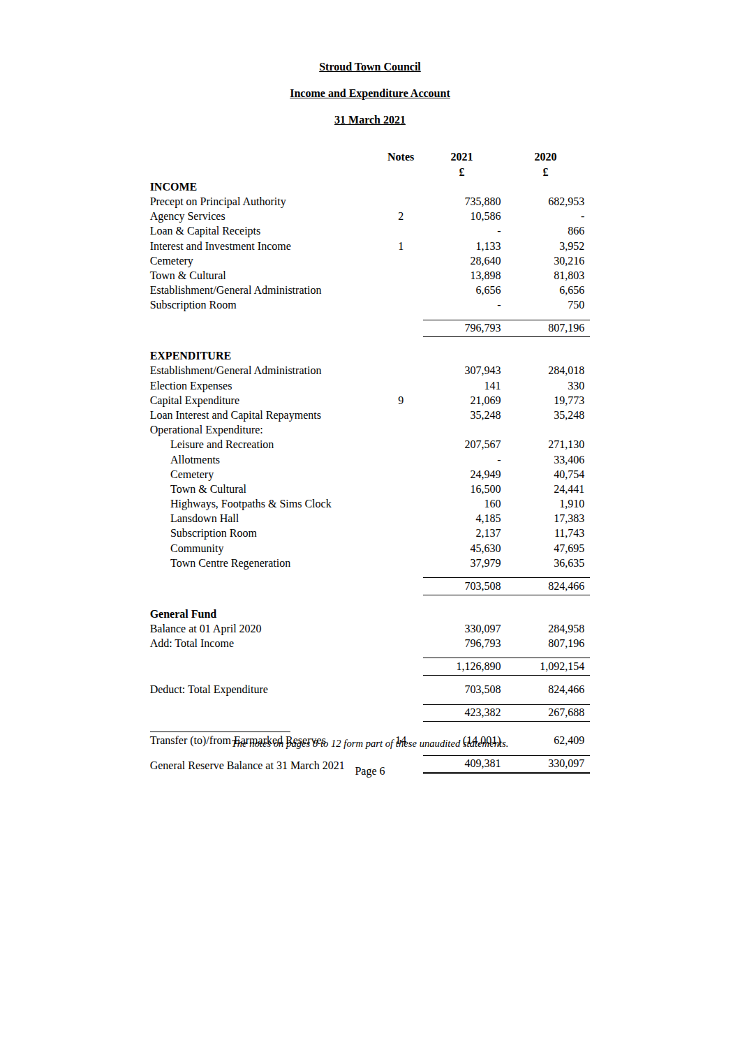Stroud Town Council
Income and Expenditure Account
31 March 2021
| | Notes | 2021 | 2020 |
| | | £ | £ |
| INCOME | | | |
| Precept on Principal Authority | | 735,880 | 682,953 |
| Agency Services | 2 | 10,586 | - |
| Loan & Capital Receipts | | - | 866 |
| Interest and Investment Income | 1 | 1,133 | 3,952 |
| Cemetery | | 28,640 | 30,216 |
| Town & Cultural | | 13,898 | 81,803 |
| Establishment/General Administration | | 6,656 | 6,656 |
| Subscription Room | | - | 750 |
| | | 796,793 | 807,196 |
| EXPENDITURE | | | |
| Establishment/General Administration | | 307,943 | 284,018 |
| Election Expenses | | 141 | 330 |
| Capital Expenditure | 9 | 21,069 | 19,773 |
| Loan Interest and Capital Repayments | | 35,248 | 35,248 |
| Operational Expenditure: | | | |
| Leisure and Recreation | | 207,567 | 271,130 |
| Allotments | | - | 33,406 |
| Cemetery | | 24,949 | 40,754 |
| Town & Cultural | | 16,500 | 24,441 |
| Highways, Footpaths & Sims Clock | | 160 | 1,910 |
| Lansdown Hall | | 4,185 | 17,383 |
| Subscription Room | | 2,137 | 11,743 |
| Community | | 45,630 | 47,695 |
| Town Centre Regeneration | | 37,979 | 36,635 |
| | | 703,508 | 824,466 |
| General Fund | | | |
| Balance at 01 April 2020 | | 330,097 | 284,958 |
| Add: Total Income | | 796,793 | 807,196 |
| | | 1,126,890 | 1,092,154 |
| Deduct: Total Expenditure | | 703,508 | 824,466 |
| | | 423,382 | 267,688 |
| Transfer (to)/from Earmarked Reserves | 14 | (14,001) | 62,409 |
| General Reserve Balance at 31 March 2021 | | 409,381 | 330,097 |
The notes on pages 8 to 12 form part of these unaudited statements.
Page 6